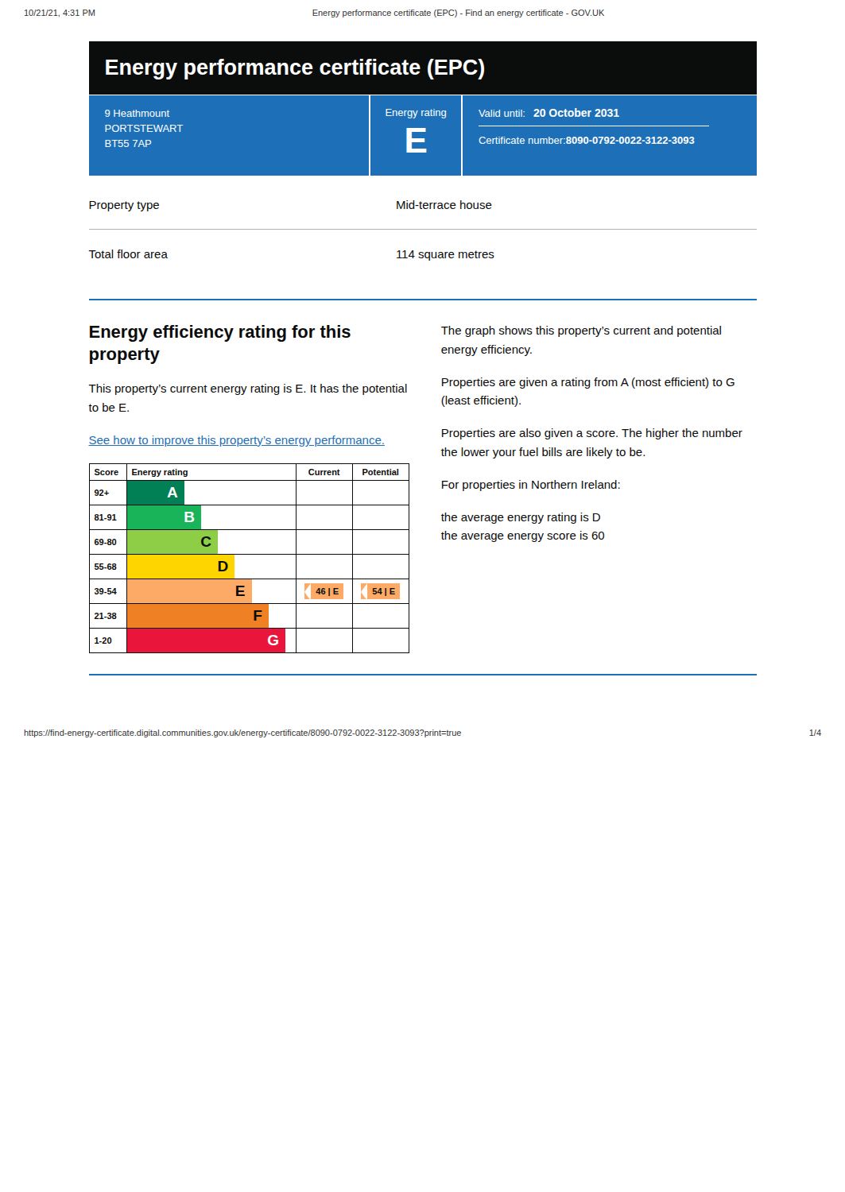10/21/21, 4:31 PM
Energy performance certificate (EPC) - Find an energy certificate - GOV.UK
Energy performance certificate (EPC)
9 Heathmount
PORTSTEWART
BT55 7AP
Energy rating
E
Valid until: 20 October 2031
Certificate number:8090-0792-0022-3122-3093
| Property type | Mid-terrace house |
| Total floor area | 114 square metres |
Energy efficiency rating for this property
This property’s current energy rating is E. It has the potential to be E.
See how to improve this property’s energy performance.
| Score | Energy rating | Current | Potential |
| --- | --- | --- | --- |
| 92+ | A | | |
| 81-91 | B | | |
| 69-80 | C | | |
| 55-68 | D | | |
| 39-54 | E | 46 / E | 54 / E |
| 21-38 | F | | |
| 1-20 | G | | |
The graph shows this property’s current and potential energy efficiency.
Properties are given a rating from A (most efficient) to G (least efficient).
Properties are also given a score. The higher the number the lower your fuel bills are likely to be.
For properties in Northern Ireland:
the average energy rating is D
the average energy score is 60
https://find-energy-certificate.digital.communities.gov.uk/energy-certificate/8090-0792-0022-3122-3093?print=true
1/4